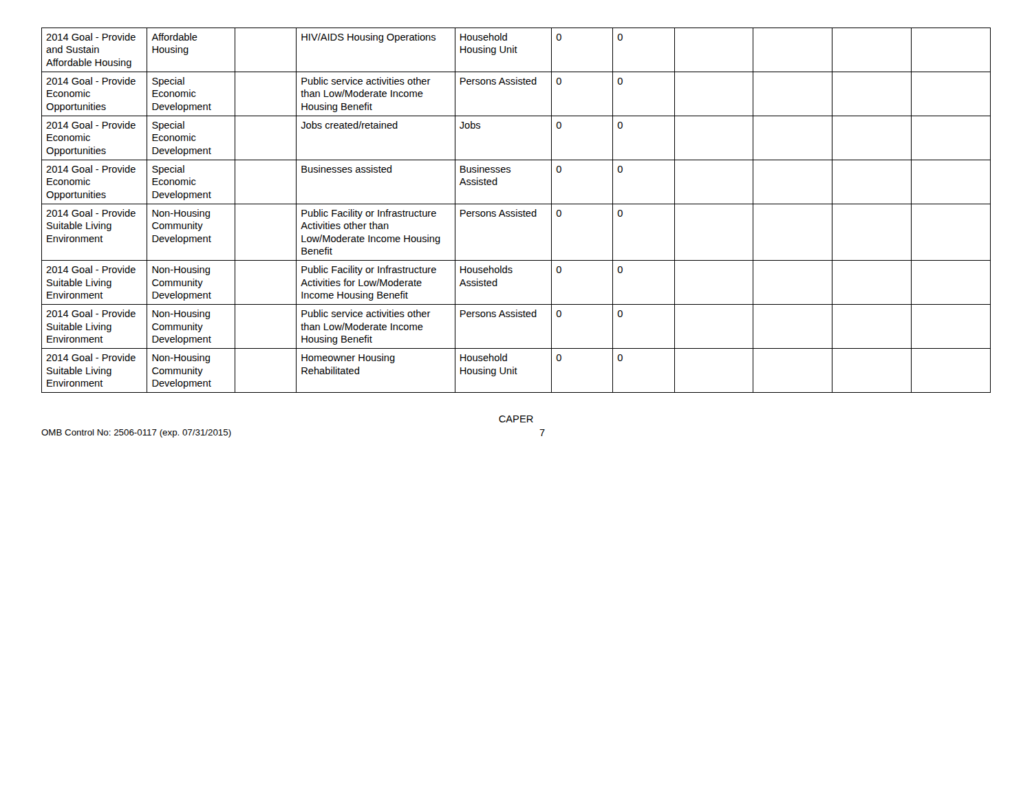| 2014 Goal - Provide and Sustain Affordable Housing | Affordable Housing | | HIV/AIDS Housing Operations | Household Housing Unit | 0 | 0 | | | | |
| 2014 Goal - Provide Economic Opportunities | Special Economic Development | | Public service activities other than Low/Moderate Income Housing Benefit | Persons Assisted | 0 | 0 | | | | |
| 2014 Goal - Provide Economic Opportunities | Special Economic Development | | Jobs created/retained | Jobs | 0 | 0 | | | | |
| 2014 Goal - Provide Economic Opportunities | Special Economic Development | | Businesses assisted | Businesses Assisted | 0 | 0 | | | | |
| 2014 Goal - Provide Suitable Living Environment | Non-Housing Community Development | | Public Facility or Infrastructure Activities other than Low/Moderate Income Housing Benefit | Persons Assisted | 0 | 0 | | | | |
| 2014 Goal - Provide Suitable Living Environment | Non-Housing Community Development | | Public Facility or Infrastructure Activities for Low/Moderate Income Housing Benefit | Households Assisted | 0 | 0 | | | | |
| 2014 Goal - Provide Suitable Living Environment | Non-Housing Community Development | | Public service activities other than Low/Moderate Income Housing Benefit | Persons Assisted | 0 | 0 | | | | |
| 2014 Goal - Provide Suitable Living Environment | Non-Housing Community Development | | Homeowner Housing Rehabilitated | Household Housing Unit | 0 | 0 | | | | |
CAPER
OMB Control No: 2506-0117 (exp. 07/31/2015)
7